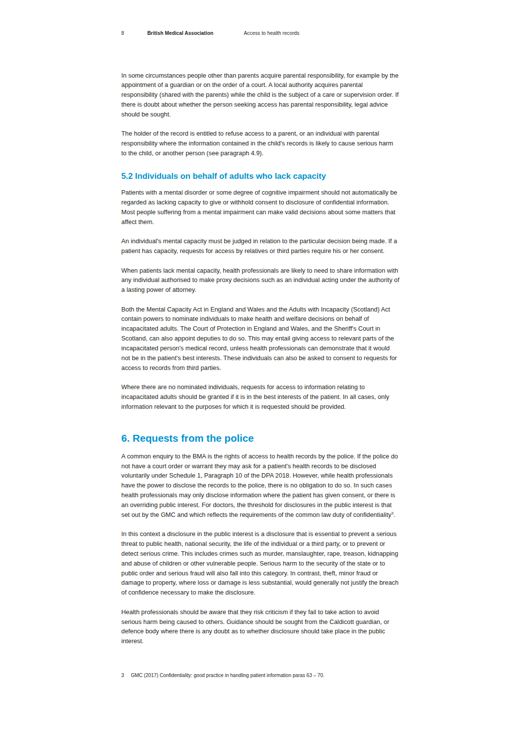8 British Medical Association Access to health records
In some circumstances people other than parents acquire parental responsibility, for example by the appointment of a guardian or on the order of a court. A local authority acquires parental responsibility (shared with the parents) while the child is the subject of a care or supervision order. If there is doubt about whether the person seeking access has parental responsibility, legal advice should be sought.
The holder of the record is entitled to refuse access to a parent, or an individual with parental responsibility where the information contained in the child's records is likely to cause serious harm to the child, or another person (see paragraph 4.9).
5.2 Individuals on behalf of adults who lack capacity
Patients with a mental disorder or some degree of cognitive impairment should not automatically be regarded as lacking capacity to give or withhold consent to disclosure of confidential information. Most people suffering from a mental impairment can make valid decisions about some matters that affect them.
An individual's mental capacity must be judged in relation to the particular decision being made. If a patient has capacity, requests for access by relatives or third parties require his or her consent.
When patients lack mental capacity, health professionals are likely to need to share information with any individual authorised to make proxy decisions such as an individual acting under the authority of a lasting power of attorney.
Both the Mental Capacity Act in England and Wales and the Adults with Incapacity (Scotland) Act contain powers to nominate individuals to make health and welfare decisions on behalf of incapacitated adults. The Court of Protection in England and Wales, and the Sheriff's Court in Scotland, can also appoint deputies to do so. This may entail giving access to relevant parts of the incapacitated person's medical record, unless health professionals can demonstrate that it would not be in the patient's best interests. These individuals can also be asked to consent to requests for access to records from third parties.
Where there are no nominated individuals, requests for access to information relating to incapacitated adults should be granted if it is in the best interests of the patient. In all cases, only information relevant to the purposes for which it is requested should be provided.
6. Requests from the police
A common enquiry to the BMA is the rights of access to health records by the police. If the police do not have a court order or warrant they may ask for a patient's health records to be disclosed voluntarily under Schedule 1, Paragraph 10 of the DPA 2018. However, while health professionals have the power to disclose the records to the police, there is no obligation to do so. In such cases health professionals may only disclose information where the patient has given consent, or there is an overriding public interest. For doctors, the threshold for disclosures in the public interest is that set out by the GMC and which reflects the requirements of the common law duty of confidentiality3.
In this context a disclosure in the public interest is a disclosure that is essential to prevent a serious threat to public health, national security, the life of the individual or a third party, or to prevent or detect serious crime. This includes crimes such as murder, manslaughter, rape, treason, kidnapping and abuse of children or other vulnerable people. Serious harm to the security of the state or to public order and serious fraud will also fall into this category. In contrast, theft, minor fraud or damage to property, where loss or damage is less substantial, would generally not justify the breach of confidence necessary to make the disclosure.
Health professionals should be aware that they risk criticism if they fail to take action to avoid serious harm being caused to others. Guidance should be sought from the Caldicott guardian, or defence body where there is any doubt as to whether disclosure should take place in the public interest.
3 GMC (2017) Confidentiality: good practice in handling patient information paras 63 – 70.